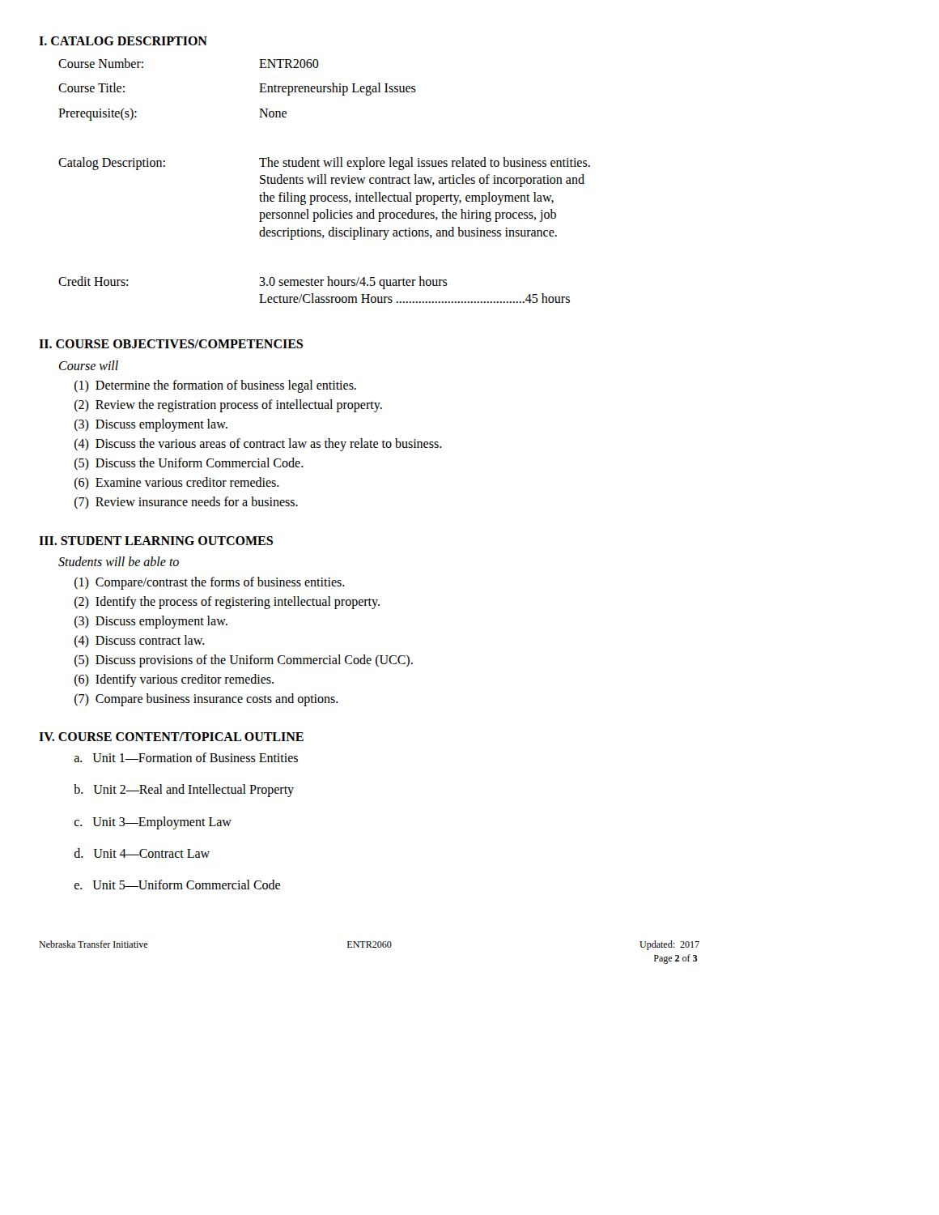I. CATALOG DESCRIPTION
| Course Number: | ENTR2060 |
| Course Title: | Entrepreneurship Legal Issues |
| Prerequisite(s): | None |
| Catalog Description: | The student will explore legal issues related to business entities. Students will review contract law, articles of incorporation and the filing process, intellectual property, employment law, personnel policies and procedures, the hiring process, job descriptions, disciplinary actions, and business insurance. |
| Credit Hours: | 3.0 semester hours/4.5 quarter hours Lecture/Classroom Hours ........................................ 45 hours |
II. COURSE OBJECTIVES/COMPETENCIES
Course will
(1) Determine the formation of business legal entities.
(2) Review the registration process of intellectual property.
(3) Discuss employment law.
(4) Discuss the various areas of contract law as they relate to business.
(5) Discuss the Uniform Commercial Code.
(6) Examine various creditor remedies.
(7) Review insurance needs for a business.
III. STUDENT LEARNING OUTCOMES
Students will be able to
(1) Compare/contrast the forms of business entities.
(2) Identify the process of registering intellectual property.
(3) Discuss employment law.
(4) Discuss contract law.
(5) Discuss provisions of the Uniform Commercial Code (UCC).
(6) Identify various creditor remedies.
(7) Compare business insurance costs and options.
IV. COURSE CONTENT/TOPICAL OUTLINE
a. Unit 1—Formation of Business Entities
b. Unit 2—Real and Intellectual Property
c. Unit 3—Employment Law
d. Unit 4—Contract Law
e. Unit 5—Uniform Commercial Code
Nebraska Transfer Initiative ENTR2060 Updated: 2017 Page 2 of 3